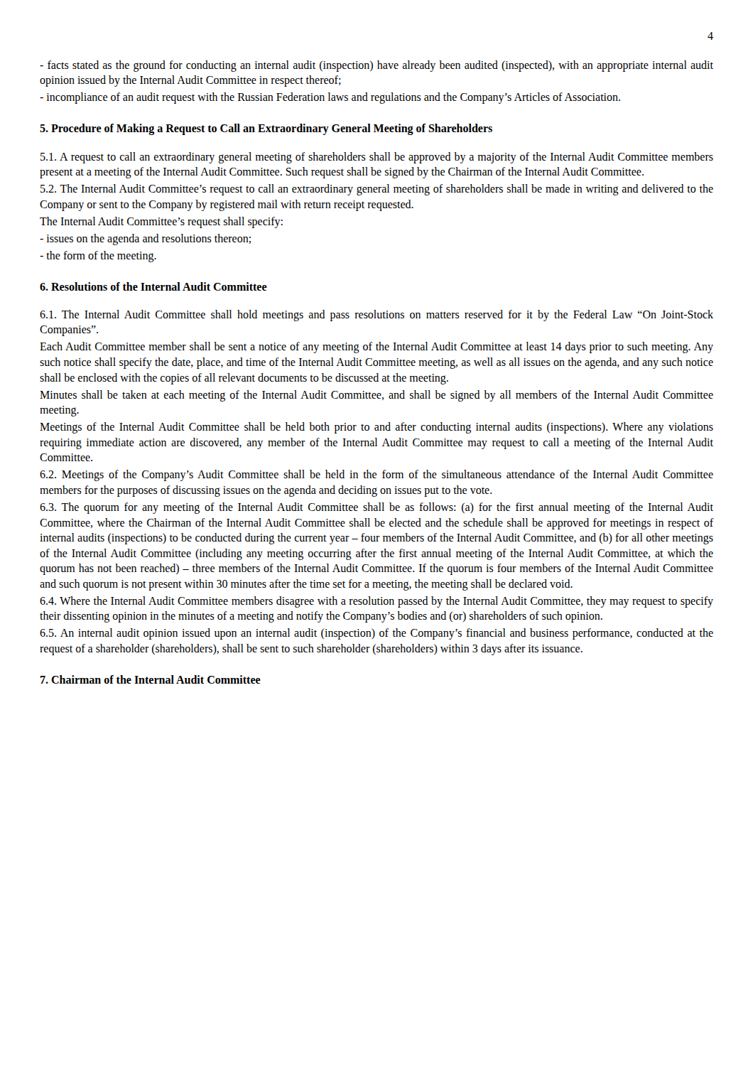4
- facts stated as the ground for conducting an internal audit (inspection) have already been audited (inspected), with an appropriate internal audit opinion issued by the Internal Audit Committee in respect thereof;
- incompliance of an audit request with the Russian Federation laws and regulations and the Company’s Articles of Association.
5. Procedure of Making a Request to Call an Extraordinary General Meeting of Shareholders
5.1. A request to call an extraordinary general meeting of shareholders shall be approved by a majority of the Internal Audit Committee members present at a meeting of the Internal Audit Committee. Such request shall be signed by the Chairman of the Internal Audit Committee.
5.2. The Internal Audit Committee’s request to call an extraordinary general meeting of shareholders shall be made in writing and delivered to the Company or sent to the Company by registered mail with return receipt requested.
The Internal Audit Committee’s request shall specify:
- issues on the agenda and resolutions thereon;
- the form of the meeting.
6. Resolutions of the Internal Audit Committee
6.1. The Internal Audit Committee shall hold meetings and pass resolutions on matters reserved for it by the Federal Law “On Joint-Stock Companies”.
Each Audit Committee member shall be sent a notice of any meeting of the Internal Audit Committee at least 14 days prior to such meeting. Any such notice shall specify the date, place, and time of the Internal Audit Committee meeting, as well as all issues on the agenda, and any such notice shall be enclosed with the copies of all relevant documents to be discussed at the meeting.
Minutes shall be taken at each meeting of the Internal Audit Committee, and shall be signed by all members of the Internal Audit Committee meeting.
Meetings of the Internal Audit Committee shall be held both prior to and after conducting internal audits (inspections). Where any violations requiring immediate action are discovered, any member of the Internal Audit Committee may request to call a meeting of the Internal Audit Committee.
6.2. Meetings of the Company’s Audit Committee shall be held in the form of the simultaneous attendance of the Internal Audit Committee members for the purposes of discussing issues on the agenda and deciding on issues put to the vote.
6.3. The quorum for any meeting of the Internal Audit Committee shall be as follows: (a) for the first annual meeting of the Internal Audit Committee, where the Chairman of the Internal Audit Committee shall be elected and the schedule shall be approved for meetings in respect of internal audits (inspections) to be conducted during the current year – four members of the Internal Audit Committee, and (b) for all other meetings of the Internal Audit Committee (including any meeting occurring after the first annual meeting of the Internal Audit Committee, at which the quorum has not been reached) – three members of the Internal Audit Committee. If the quorum is four members of the Internal Audit Committee and such quorum is not present within 30 minutes after the time set for a meeting, the meeting shall be declared void.
6.4. Where the Internal Audit Committee members disagree with a resolution passed by the Internal Audit Committee, they may request to specify their dissenting opinion in the minutes of a meeting and notify the Company’s bodies and (or) shareholders of such opinion.
6.5. An internal audit opinion issued upon an internal audit (inspection) of the Company’s financial and business performance, conducted at the request of a shareholder (shareholders), shall be sent to such shareholder (shareholders) within 3 days after its issuance.
7. Chairman of the Internal Audit Committee